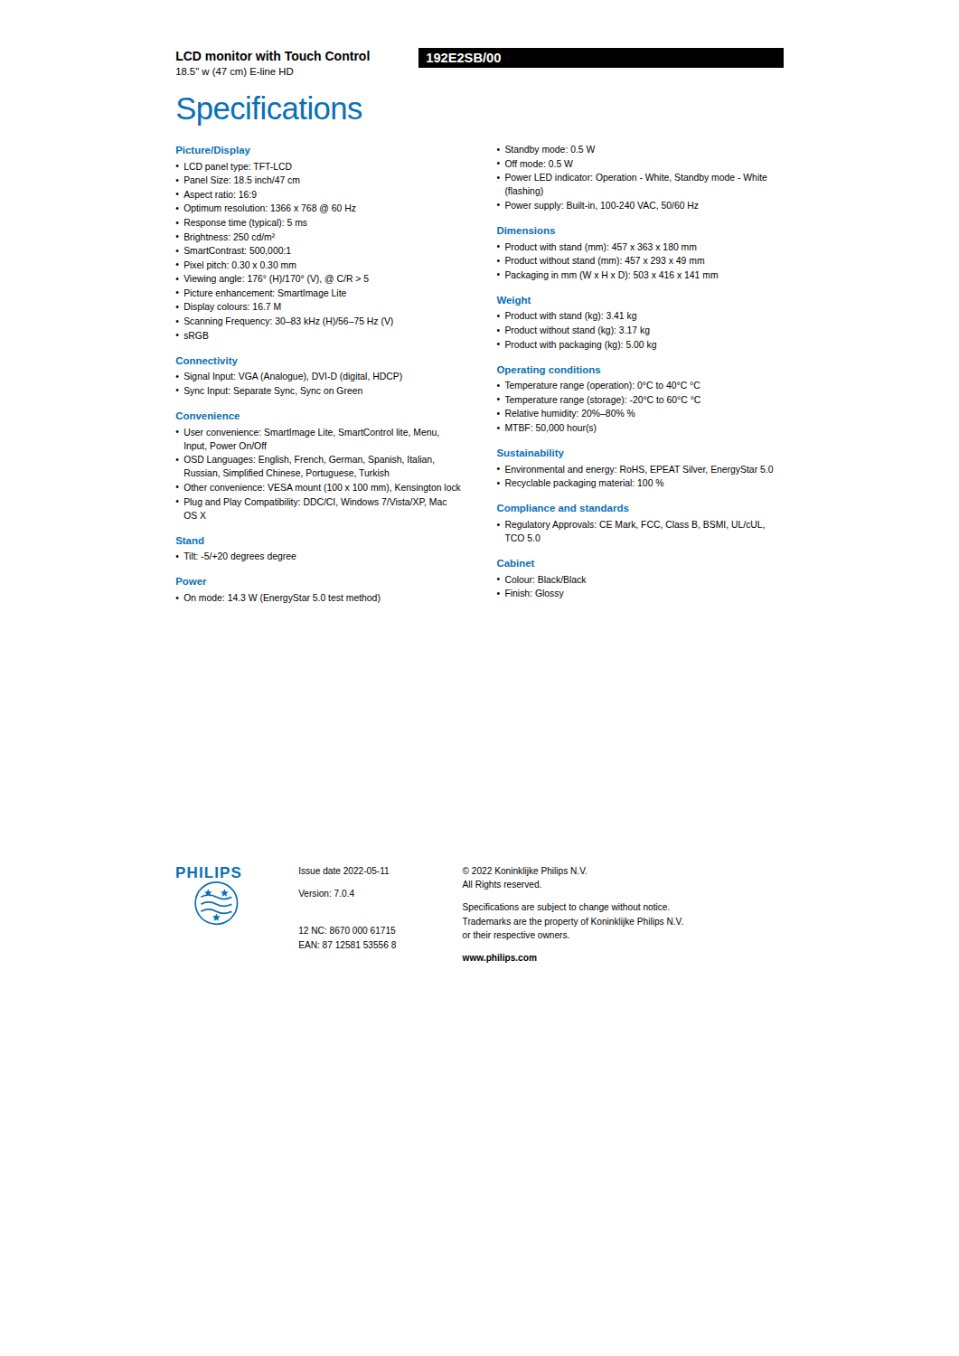LCD monitor with Touch Control
18.5" w (47 cm) E-line HD
192E2SB/00
Specifications
Picture/Display
LCD panel type: TFT-LCD
Panel Size: 18.5 inch/47 cm
Aspect ratio: 16:9
Optimum resolution: 1366 x 768 @ 60 Hz
Response time (typical): 5 ms
Brightness: 250 cd/m²
SmartContrast: 500,000:1
Pixel pitch: 0.30 x 0.30 mm
Viewing angle: 176° (H)/170° (V), @ C/R > 5
Picture enhancement: SmartImage Lite
Display colours: 16.7 M
Scanning Frequency: 30–83 kHz (H)/56–75 Hz (V)
sRGB
Connectivity
Signal Input: VGA (Analogue), DVI-D (digital, HDCP)
Sync Input: Separate Sync, Sync on Green
Convenience
User convenience: SmartImage Lite, SmartControl lite, Menu, Input, Power On/Off
OSD Languages: English, French, German, Spanish, Italian, Russian, Simplified Chinese, Portuguese, Turkish
Other convenience: VESA mount (100 x 100 mm), Kensington lock
Plug and Play Compatibility: DDC/CI, Windows 7/Vista/XP, Mac OS X
Stand
Tilt: -5/+20 degrees degree
Power
On mode: 14.3 W (EnergyStar 5.0 test method)
Standby mode: 0.5 W
Off mode: 0.5 W
Power LED indicator: Operation - White, Standby mode - White (flashing)
Power supply: Built-in, 100-240 VAC, 50/60 Hz
Dimensions
Product with stand (mm): 457 x 363 x 180 mm
Product without stand (mm): 457 x 293 x 49 mm
Packaging in mm (W x H x D): 503 x 416 x 141 mm
Weight
Product with stand (kg): 3.41 kg
Product without stand (kg): 3.17 kg
Product with packaging (kg): 5.00 kg
Operating conditions
Temperature range (operation): 0°C to 40°C °C
Temperature range (storage): -20°C to 60°C °C
Relative humidity: 20%–80% %
MTBF: 50,000 hour(s)
Sustainability
Environmental and energy: RoHS, EPEAT Silver, EnergyStar 5.0
Recyclable packaging material: 100 %
Compliance and standards
Regulatory Approvals: CE Mark, FCC, Class B, BSMI, UL/cUL, TCO 5.0
Cabinet
Colour: Black/Black
Finish: Glossy
PHILIPS
Issue date 2022-05-11
Version: 7.0.4
12 NC: 8670 000 61715 EAN: 87 12581 53556 8
© 2022 Koninklijke Philips N.V.
All Rights reserved.
Specifications are subject to change without notice.
Trademarks are the property of Koninklijke Philips N.V.
or their respective owners.
www.philips.com